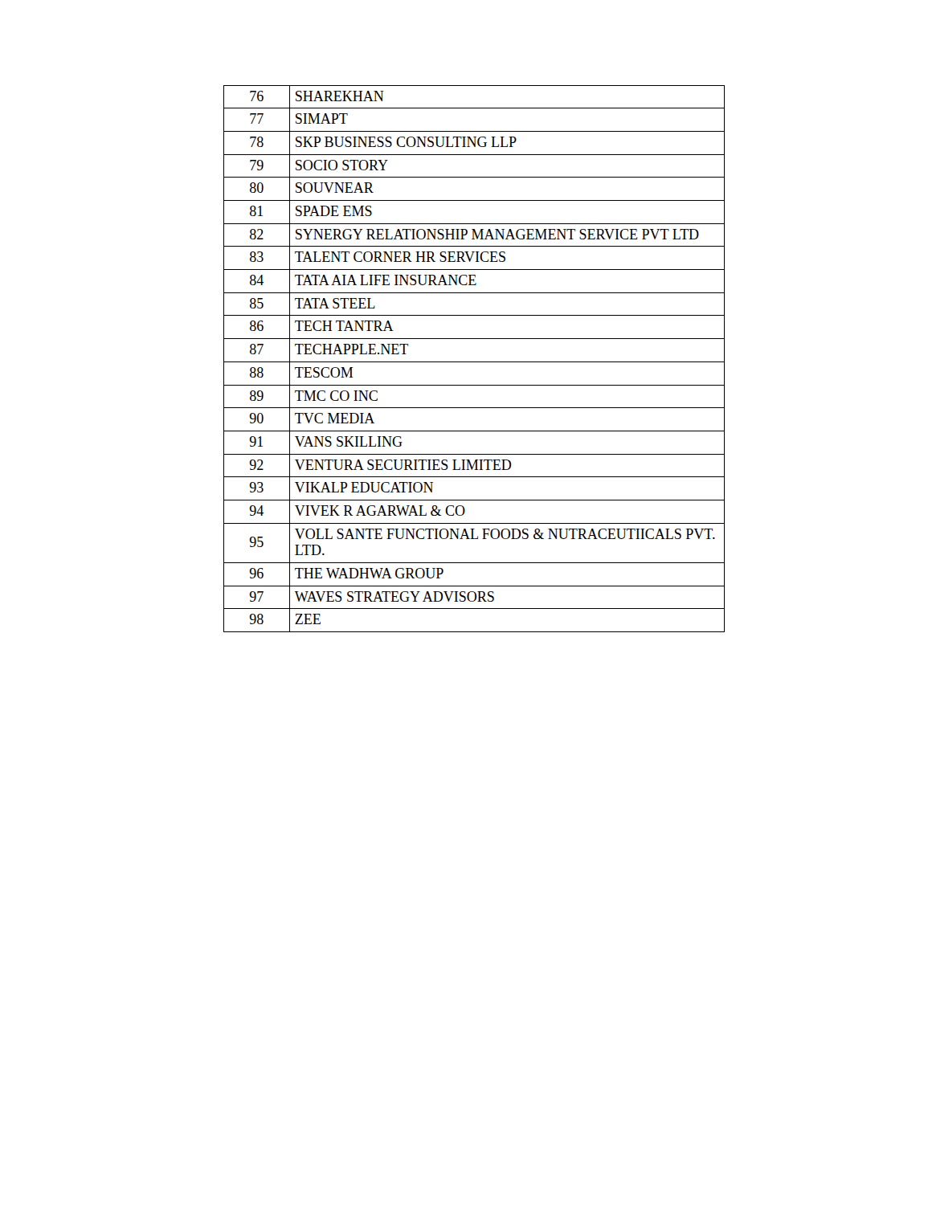| 76 | SHAREKHAN |
| 77 | SIMAPT |
| 78 | SKP BUSINESS CONSULTING LLP |
| 79 | SOCIO STORY |
| 80 | SOUVNEAR |
| 81 | SPADE EMS |
| 82 | SYNERGY RELATIONSHIP MANAGEMENT SERVICE PVT LTD |
| 83 | TALENT CORNER HR SERVICES |
| 84 | TATA AIA LIFE INSURANCE |
| 85 | TATA STEEL |
| 86 | TECH TANTRA |
| 87 | TECHAPPLE.NET |
| 88 | TESCOM |
| 89 | TMC CO INC |
| 90 | TVC MEDIA |
| 91 | VANS SKILLING |
| 92 | VENTURA SECURITIES LIMITED |
| 93 | VIKALP EDUCATION |
| 94 | VIVEK R AGARWAL & CO |
| 95 | VOLL SANTE FUNCTIONAL FOODS & NUTRACEUTIICALS PVT. LTD. |
| 96 | THE WADHWA GROUP |
| 97 | WAVES STRATEGY ADVISORS |
| 98 | ZEE |